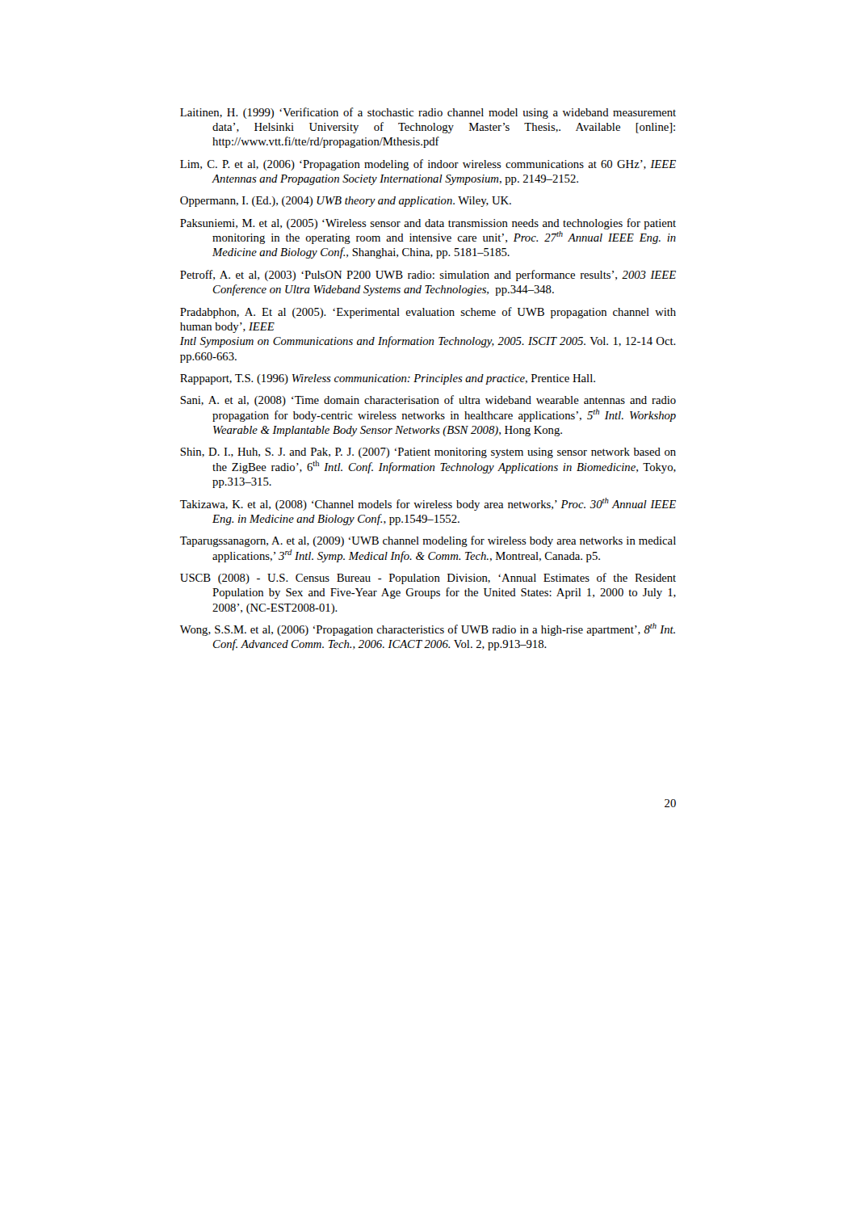Laitinen, H. (1999) ‘Verification of a stochastic radio channel model using a wideband measurement data’, Helsinki University of Technology Master’s Thesis,. Available [online]: http://www.vtt.fi/tte/rd/propagation/Mthesis.pdf
Lim, C. P. et al, (2006) ‘Propagation modeling of indoor wireless communications at 60 GHz’, IEEE Antennas and Propagation Society International Symposium, pp. 2149–2152.
Oppermann, I. (Ed.), (2004) UWB theory and application. Wiley, UK.
Paksuniemi, M. et al, (2005) ‘Wireless sensor and data transmission needs and technologies for patient monitoring in the operating room and intensive care unit’, Proc. 27th Annual IEEE Eng. in Medicine and Biology Conf., Shanghai, China, pp. 5181–5185.
Petroff, A. et al, (2003) ‘PulsON P200 UWB radio: simulation and performance results’, 2003 IEEE Conference on Ultra Wideband Systems and Technologies, pp.344–348.
Pradabphon, A. Et al (2005). ‘Experimental evaluation scheme of UWB propagation channel with human body’, IEEE Intl Symposium on Communications and Information Technology, 2005. ISCIT 2005. Vol. 1, 12-14 Oct. pp.660-663.
Rappaport, T.S. (1996) Wireless communication: Principles and practice, Prentice Hall.
Sani, A. et al, (2008) ‘Time domain characterisation of ultra wideband wearable antennas and radio propagation for body-centric wireless networks in healthcare applications’, 5th Intl. Workshop Wearable & Implantable Body Sensor Networks (BSN 2008), Hong Kong.
Shin, D. I., Huh, S. J. and Pak, P. J. (2007) ‘Patient monitoring system using sensor network based on the ZigBee radio’, 6th Intl. Conf. Information Technology Applications in Biomedicine, Tokyo, pp.313–315.
Takizawa, K. et al, (2008) ‘Channel models for wireless body area networks,’ Proc. 30th Annual IEEE Eng. in Medicine and Biology Conf., pp.1549–1552.
Taparugssanagorn, A. et al, (2009) ‘UWB channel modeling for wireless body area networks in medical applications,’ 3rd Intl. Symp. Medical Info. & Comm. Tech., Montreal, Canada. p5.
USCB (2008) - U.S. Census Bureau - Population Division, ‘Annual Estimates of the Resident Population by Sex and Five-Year Age Groups for the United States: April 1, 2000 to July 1, 2008’, (NC-EST2008-01).
Wong, S.S.M. et al, (2006) ‘Propagation characteristics of UWB radio in a high-rise apartment’, 8th Int. Conf. Advanced Comm. Tech., 2006. ICACT 2006. Vol. 2, pp.913–918.
20